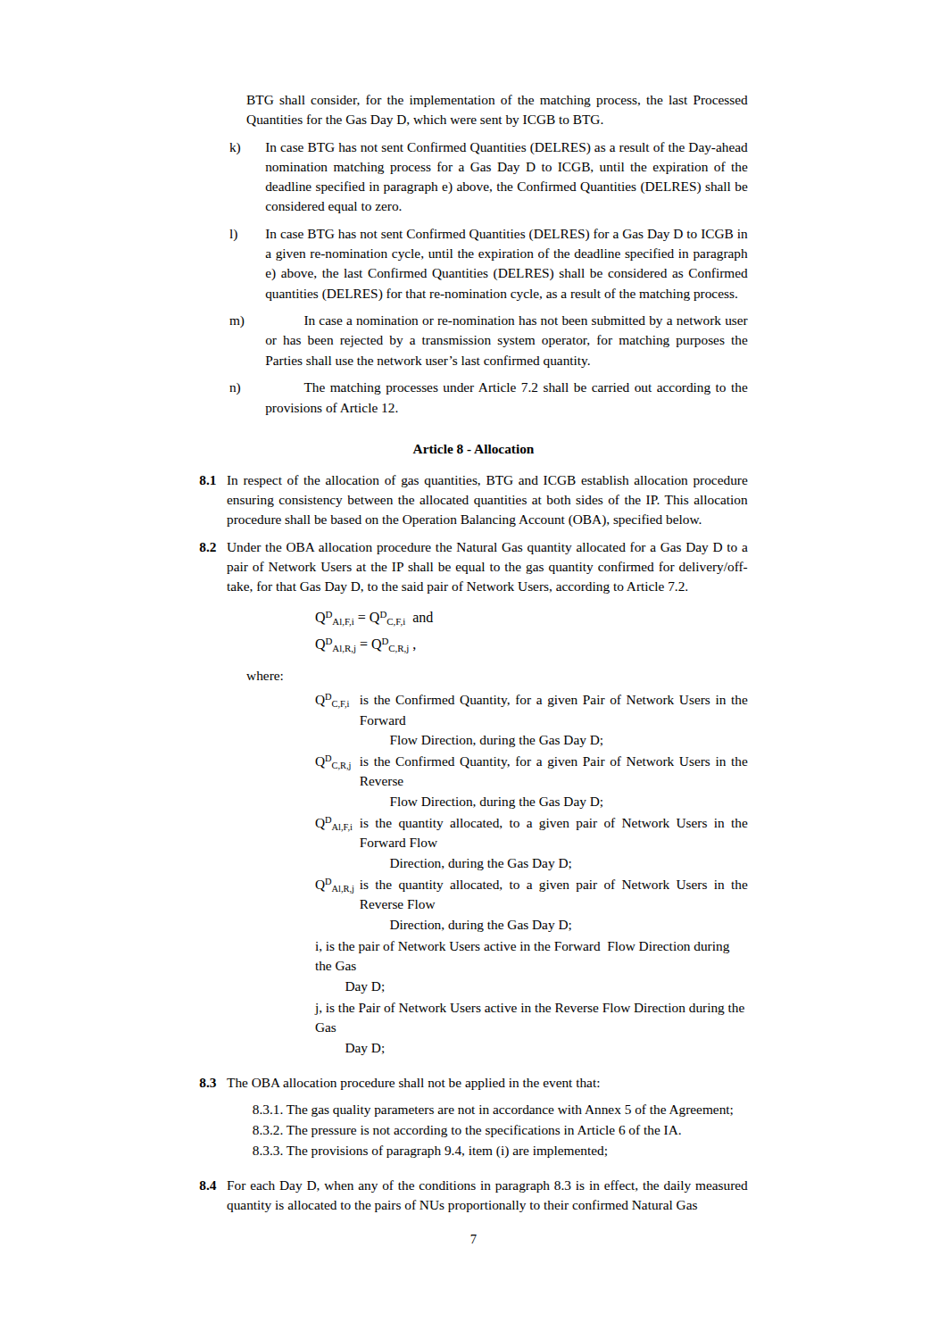BTG shall consider, for the implementation of the matching process, the last Processed Quantities for the Gas Day D, which were sent by ICGB to BTG.
k)
In case BTG has not sent Confirmed Quantities (DELRES) as a result of the Day-ahead nomination matching process for a Gas Day D to ICGB, until the expiration of the deadline specified in paragraph e) above, the Confirmed Quantities (DELRES) shall be considered equal to zero.
l)
In case BTG has not sent Confirmed Quantities (DELRES) for a Gas Day D to ICGB in a given re-nomination cycle, until the expiration of the deadline specified in paragraph e) above, the last Confirmed Quantities (DELRES) shall be considered as Confirmed quantities (DELRES) for that re-nomination cycle, as a result of the matching process.
m)
In case a nomination or re-nomination has not been submitted by a network user or has been rejected by a transmission system operator, for matching purposes the Parties shall use the network user’s last confirmed quantity.
n)
The matching processes under Article 7.2 shall be carried out according to the provisions of Article 12.
Article 8 - Allocation
8.1
In respect of the allocation of gas quantities, BTG and ICGB establish allocation procedure ensuring consistency between the allocated quantities at both sides of the IP. This allocation procedure shall be based on the Operation Balancing Account (OBA), specified below.
8.2
Under the OBA allocation procedure the Natural Gas quantity allocated for a Gas Day D to a pair of Network Users at the IP shall be equal to the gas quantity confirmed for delivery/off-take, for that Gas Day D, to the said pair of Network Users, according to Article 7.2.
QDAl,F,i = QDC,F,i and
QDAl,R,j = QDC,R,j ,
where:
QDC,F,i
is the Confirmed Quantity, for a given Pair of Network Users in the Forward Flow Direction, during the Gas Day D;
QDC,R,j
is the Confirmed Quantity, for a given Pair of Network Users in the Reverse Flow Direction, during the Gas Day D;
QDAl,F,i
is the quantity allocated, to a given pair of Network Users in the Forward Flow Direction, during the Gas Day D;
QDAl,R,j
is the quantity allocated, to a given pair of Network Users in the Reverse Flow Direction, during the Gas Day D;
i, is the pair of Network Users active in the Forward Flow Direction during the Gas Day D;
j, is the Pair of Network Users active in the Reverse Flow Direction during the Gas Day D;
8.3
The OBA allocation procedure shall not be applied in the event that:
8.3.1. The gas quality parameters are not in accordance with Annex 5 of the Agreement;
8.3.2. The pressure is not according to the specifications in Article 6 of the IA.
8.3.3. The provisions of paragraph 9.4, item (i) are implemented;
8.4
For each Day D, when any of the conditions in paragraph 8.3 is in effect, the daily measured quantity is allocated to the pairs of NUs proportionally to their confirmed Natural Gas
7